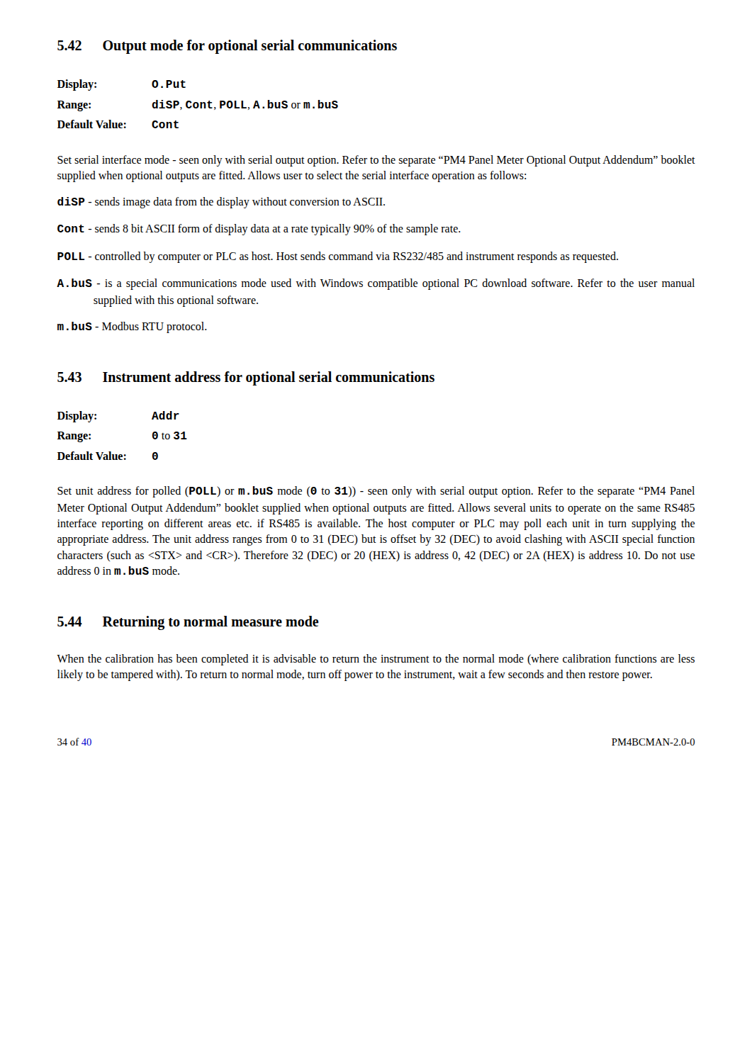5.42 Output mode for optional serial communications
| Display: | O.Put |
| Range: | diSP , Cont , POLL , A.buS or m.buS |
| Default Value: | Cont |
Set serial interface mode - seen only with serial output option. Refer to the separate “PM4 Panel Meter Optional Output Addendum” booklet supplied when optional outputs are fitted. Allows user to select the serial interface operation as follows:
diSP - sends image data from the display without conversion to ASCII.
Cont - sends 8 bit ASCII form of display data at a rate typically 90% of the sample rate.
POLL - controlled by computer or PLC as host. Host sends command via RS232/485 and instrument responds as requested.
A.buS - is a special communications mode used with Windows compatible optional PC download software. Refer to the user manual supplied with this optional software.
m.buS - Modbus RTU protocol.
5.43 Instrument address for optional serial communications
| Display: | Addr |
| Range: | 0 to 31 |
| Default Value: | 0 |
Set unit address for polled (POLL) or m.buS mode (0 to 31)) - seen only with serial output option. Refer to the separate “PM4 Panel Meter Optional Output Addendum” booklet supplied when optional outputs are fitted. Allows several units to operate on the same RS485 interface reporting on different areas etc. if RS485 is available. The host computer or PLC may poll each unit in turn supplying the appropriate address. The unit address ranges from 0 to 31 (DEC) but is offset by 32 (DEC) to avoid clashing with ASCII special function characters (such as <STX> and <CR>). Therefore 32 (DEC) or 20 (HEX) is address 0, 42 (DEC) or 2A (HEX) is address 10. Do not use address 0 in m.buS mode.
5.44 Returning to normal measure mode
When the calibration has been completed it is advisable to return the instrument to the normal mode (where calibration functions are less likely to be tampered with). To return to normal mode, turn off power to the instrument, wait a few seconds and then restore power.
34 of 40
PM4BCMAN-2.0-0